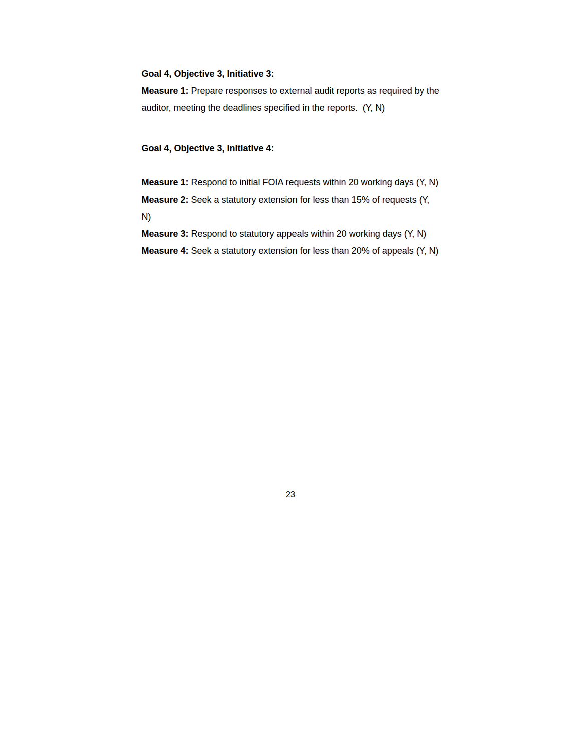Goal 4, Objective 3, Initiative 3:
Measure 1: Prepare responses to external audit reports as required by the auditor, meeting the deadlines specified in the reports. (Y, N)
Goal 4, Objective 3, Initiative 4:
Measure 1: Respond to initial FOIA requests within 20 working days (Y, N)
Measure 2: Seek a statutory extension for less than 15% of requests (Y, N)
Measure 3: Respond to statutory appeals within 20 working days (Y, N)
Measure 4: Seek a statutory extension for less than 20% of appeals (Y, N)
23